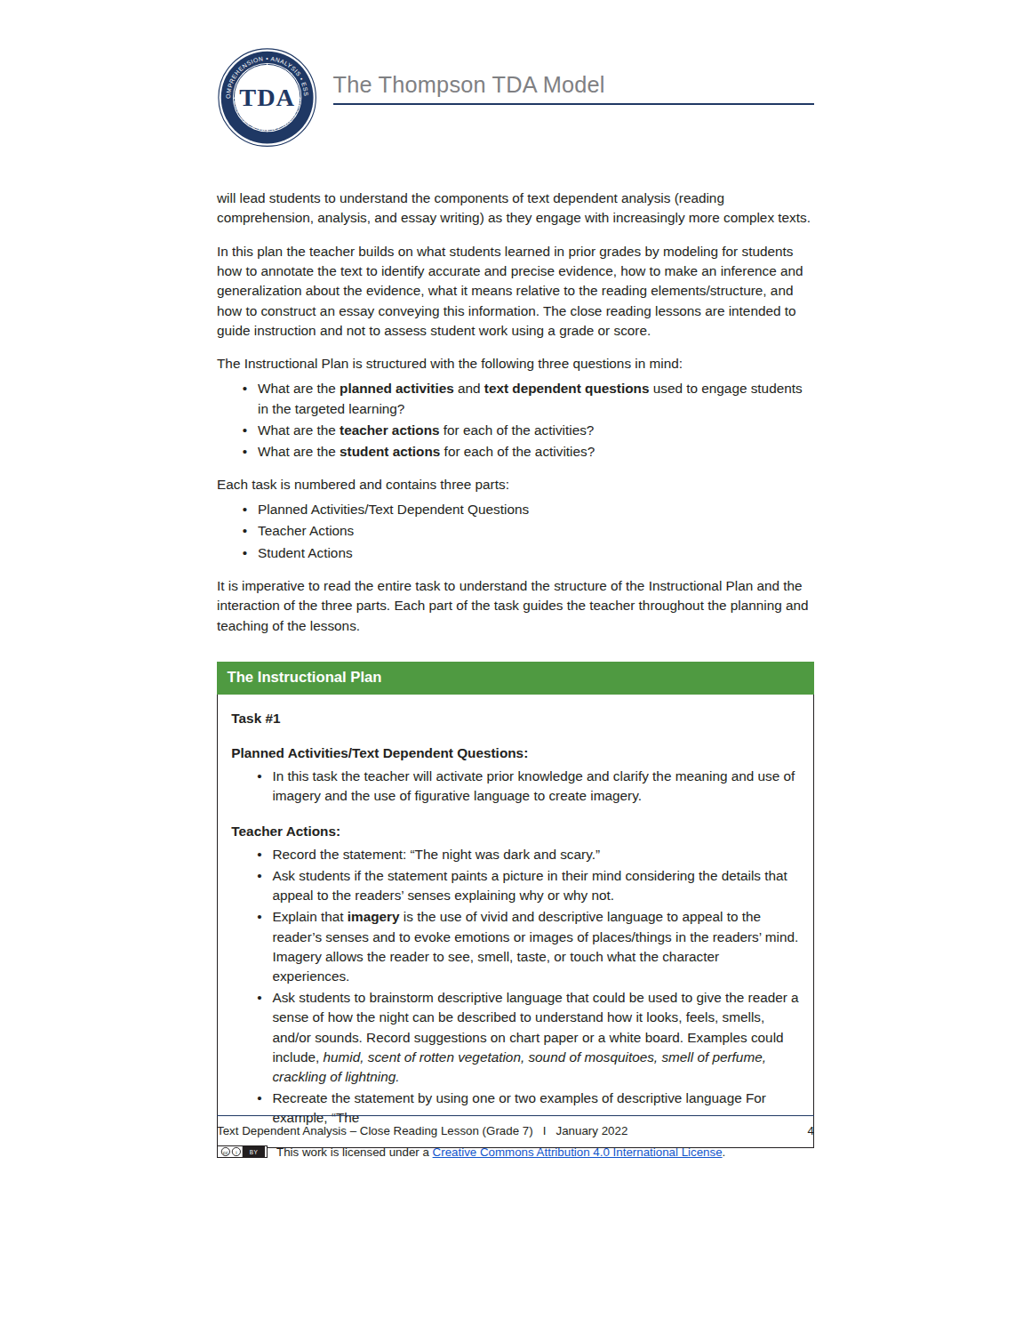READING COMPREHENSION • ANALYSIS • ESSAY WRITING TEXT DEPENDENT ANALYSIS TDA
The Thompson TDA Model
will lead students to understand the components of text dependent analysis (reading comprehension, analysis, and essay writing) as they engage with increasingly more complex texts.
In this plan the teacher builds on what students learned in prior grades by modeling for students how to annotate the text to identify accurate and precise evidence, how to make an inference and generalization about the evidence, what it means relative to the reading elements/structure, and how to construct an essay conveying this information. The close reading lessons are intended to guide instruction and not to assess student work using a grade or score.
The Instructional Plan is structured with the following three questions in mind:
What are the planned activities and text dependent questions used to engage students in the targeted learning?
What are the teacher actions for each of the activities?
What are the student actions for each of the activities?
Each task is numbered and contains three parts:
Planned Activities/Text Dependent Questions
Teacher Actions
Student Actions
It is imperative to read the entire task to understand the structure of the Instructional Plan and the interaction of the three parts. Each part of the task guides the teacher throughout the planning and teaching of the lessons.
The Instructional Plan
Task #1
Planned Activities/Text Dependent Questions:
In this task the teacher will activate prior knowledge and clarify the meaning and use of imagery and the use of figurative language to create imagery.
Teacher Actions:
Record the statement: “The night was dark and scary.”
Ask students if the statement paints a picture in their mind considering the details that appeal to the readers’ senses explaining why or why not.
Explain that imagery is the use of vivid and descriptive language to appeal to the reader’s senses and to evoke emotions or images of places/things in the readers’ mind. Imagery allows the reader to see, smell, taste, or touch what the character experiences.
Ask students to brainstorm descriptive language that could be used to give the reader a sense of how the night can be described to understand how it looks, feels, smells, and/or sounds. Record suggestions on chart paper or a white board. Examples could include, humid, scent of rotten vegetation, sound of mosquitoes, smell of perfume, crackling of lightning.
Recreate the statement by using one or two examples of descriptive language For example, “The
Text Dependent Analysis – Close Reading Lesson (Grade 7) I January 2022
4
cc i BY This work is licensed under a Creative Commons Attribution 4.0 International License.